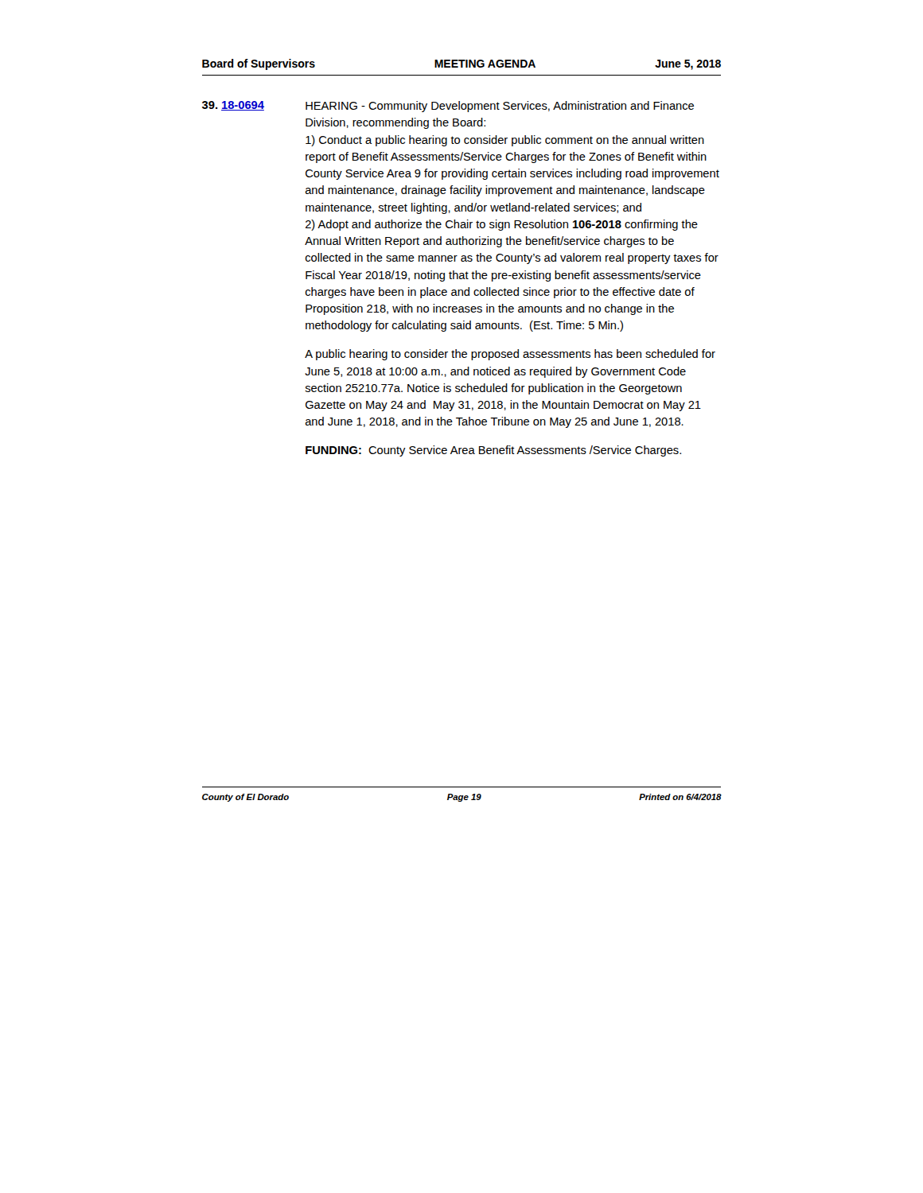Board of Supervisors
MEETING AGENDA
June 5, 2018
39. 18-0694
HEARING - Community Development Services, Administration and Finance Division, recommending the Board:
1) Conduct a public hearing to consider public comment on the annual written report of Benefit Assessments/Service Charges for the Zones of Benefit within County Service Area 9 for providing certain services including road improvement and maintenance, drainage facility improvement and maintenance, landscape maintenance, street lighting, and/or wetland-related services; and
2) Adopt and authorize the Chair to sign Resolution 106-2018 confirming the Annual Written Report and authorizing the benefit/service charges to be collected in the same manner as the County’s ad valorem real property taxes for Fiscal Year 2018/19, noting that the pre-existing benefit assessments/service charges have been in place and collected since prior to the effective date of Proposition 218, with no increases in the amounts and no change in the methodology for calculating said amounts. (Est. Time: 5 Min.)
A public hearing to consider the proposed assessments has been scheduled for June 5, 2018 at 10:00 a.m., and noticed as required by Government Code section 25210.77a. Notice is scheduled for publication in the Georgetown Gazette on May 24 and May 31, 2018, in the Mountain Democrat on May 21 and June 1, 2018, and in the Tahoe Tribune on May 25 and June 1, 2018.
FUNDING: County Service Area Benefit Assessments /Service Charges.
County of El Dorado
Page 19
Printed on 6/4/2018